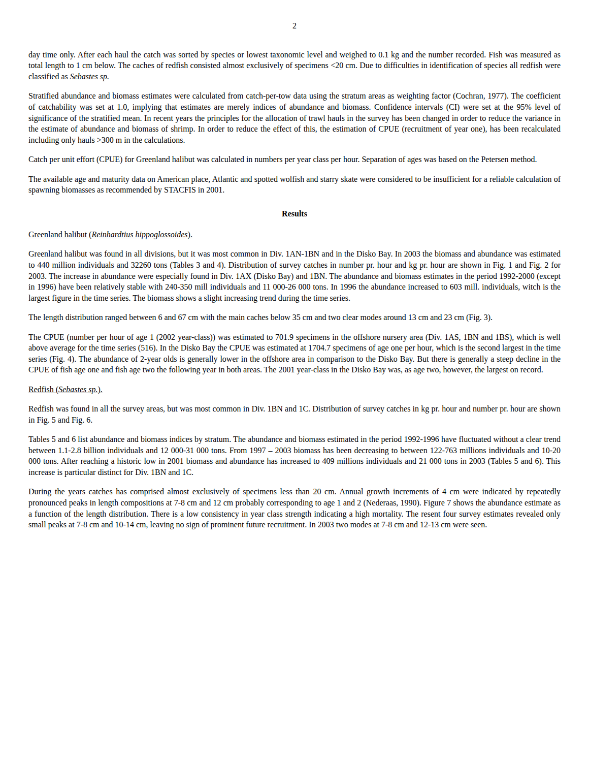2
day time only. After each haul the catch was sorted by species or lowest taxonomic level and weighed to 0.1 kg and the number recorded. Fish was measured as total length to 1 cm below. The caches of redfish consisted almost exclusively of specimens <20 cm. Due to difficulties in identification of species all redfish were classified as Sebastes sp.
Stratified abundance and biomass estimates were calculated from catch-per-tow data using the stratum areas as weighting factor (Cochran, 1977). The coefficient of catchability was set at 1.0, implying that estimates are merely indices of abundance and biomass. Confidence intervals (CI) were set at the 95% level of significance of the stratified mean. In recent years the principles for the allocation of trawl hauls in the survey has been changed in order to reduce the variance in the estimate of abundance and biomass of shrimp. In order to reduce the effect of this, the estimation of CPUE (recruitment of year one), has been recalculated including only hauls >300 m in the calculations.
Catch per unit effort (CPUE) for Greenland halibut was calculated in numbers per year class per hour. Separation of ages was based on the Petersen method.
The available age and maturity data on American place, Atlantic and spotted wolfish and starry skate were considered to be insufficient for a reliable calculation of spawning biomasses as recommended by STACFIS in 2001.
Results
Greenland halibut (Reinhardtius hippoglossoides).
Greenland halibut was found in all divisions, but it was most common in Div. 1AN-1BN and in the Disko Bay. In 2003 the biomass and abundance was estimated to 440 million individuals and 32260 tons (Tables 3 and 4). Distribution of survey catches in number pr. hour and kg pr. hour are shown in Fig. 1 and Fig. 2 for 2003. The increase in abundance were especially found in Div. 1AX (Disko Bay) and 1BN. The abundance and biomass estimates in the period 1992-2000 (except in 1996) have been relatively stable with 240-350 mill individuals and 11 000-26 000 tons. In 1996 the abundance increased to 603 mill. individuals, witch is the largest figure in the time series. The biomass shows a slight increasing trend during the time series.
The length distribution ranged between 6 and 67 cm with the main caches below 35 cm and two clear modes around 13 cm and 23 cm (Fig. 3).
The CPUE (number per hour of age 1 (2002 year-class)) was estimated to 701.9 specimens in the offshore nursery area (Div. 1AS, 1BN and 1BS), which is well above average for the time series (516). In the Disko Bay the CPUE was estimated at 1704.7 specimens of age one per hour, which is the second largest in the time series (Fig. 4). The abundance of 2-year olds is generally lower in the offshore area in comparison to the Disko Bay. But there is generally a steep decline in the CPUE of fish age one and fish age two the following year in both areas. The 2001 year-class in the Disko Bay was, as age two, however, the largest on record.
Redfish (Sebastes sp.).
Redfish was found in all the survey areas, but was most common in Div. 1BN and 1C. Distribution of survey catches in kg pr. hour and number pr. hour are shown in Fig. 5 and Fig. 6.
Tables 5 and 6 list abundance and biomass indices by stratum. The abundance and biomass estimated in the period 1992-1996 have fluctuated without a clear trend between 1.1-2.8 billion individuals and 12 000-31 000 tons. From 1997 – 2003 biomass has been decreasing to between 122-763 millions individuals and 10-20 000 tons. After reaching a historic low in 2001 biomass and abundance has increased to 409 millions individuals and 21 000 tons in 2003 (Tables 5 and 6). This increase is particular distinct for Div. 1BN and 1C.
During the years catches has comprised almost exclusively of specimens less than 20 cm. Annual growth increments of 4 cm were indicated by repeatedly pronounced peaks in length compositions at 7-8 cm and 12 cm probably corresponding to age 1 and 2 (Nederaas, 1990). Figure 7 shows the abundance estimate as a function of the length distribution. There is a low consistency in year class strength indicating a high mortality. The resent four survey estimates revealed only small peaks at 7-8 cm and 10-14 cm, leaving no sign of prominent future recruitment. In 2003 two modes at 7-8 cm and 12-13 cm were seen.